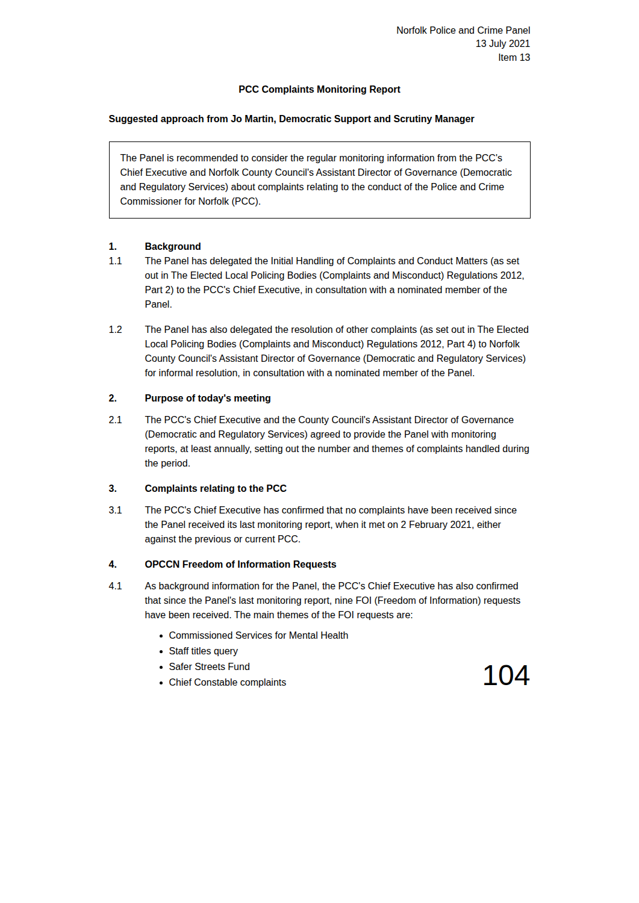Norfolk Police and Crime Panel
13 July 2021
Item 13
PCC Complaints Monitoring Report
Suggested approach from Jo Martin, Democratic Support and Scrutiny Manager
The Panel is recommended to consider the regular monitoring information from the PCC's Chief Executive and Norfolk County Council's Assistant Director of Governance (Democratic and Regulatory Services) about complaints relating to the conduct of the Police and Crime Commissioner for Norfolk (PCC).
1.
Background
1.1
The Panel has delegated the Initial Handling of Complaints and Conduct Matters (as set out in The Elected Local Policing Bodies (Complaints and Misconduct) Regulations 2012, Part 2) to the PCC's Chief Executive, in consultation with a nominated member of the Panel.
1.2
The Panel has also delegated the resolution of other complaints (as set out in The Elected Local Policing Bodies (Complaints and Misconduct) Regulations 2012, Part 4) to Norfolk County Council's Assistant Director of Governance (Democratic and Regulatory Services) for informal resolution, in consultation with a nominated member of the Panel.
2.
Purpose of today's meeting
2.1
The PCC's Chief Executive and the County Council's Assistant Director of Governance (Democratic and Regulatory Services) agreed to provide the Panel with monitoring reports, at least annually, setting out the number and themes of complaints handled during the period.
3.
Complaints relating to the PCC
3.1
The PCC's Chief Executive has confirmed that no complaints have been received since the Panel received its last monitoring report, when it met on 2 February 2021, either against the previous or current PCC.
4.
OPCCN Freedom of Information Requests
4.1
As background information for the Panel, the PCC's Chief Executive has also confirmed that since the Panel's last monitoring report, nine FOI (Freedom of Information) requests have been received. The main themes of the FOI requests are:
Commissioned Services for Mental Health
Staff titles query
Safer Streets Fund
Chief Constable complaints
104